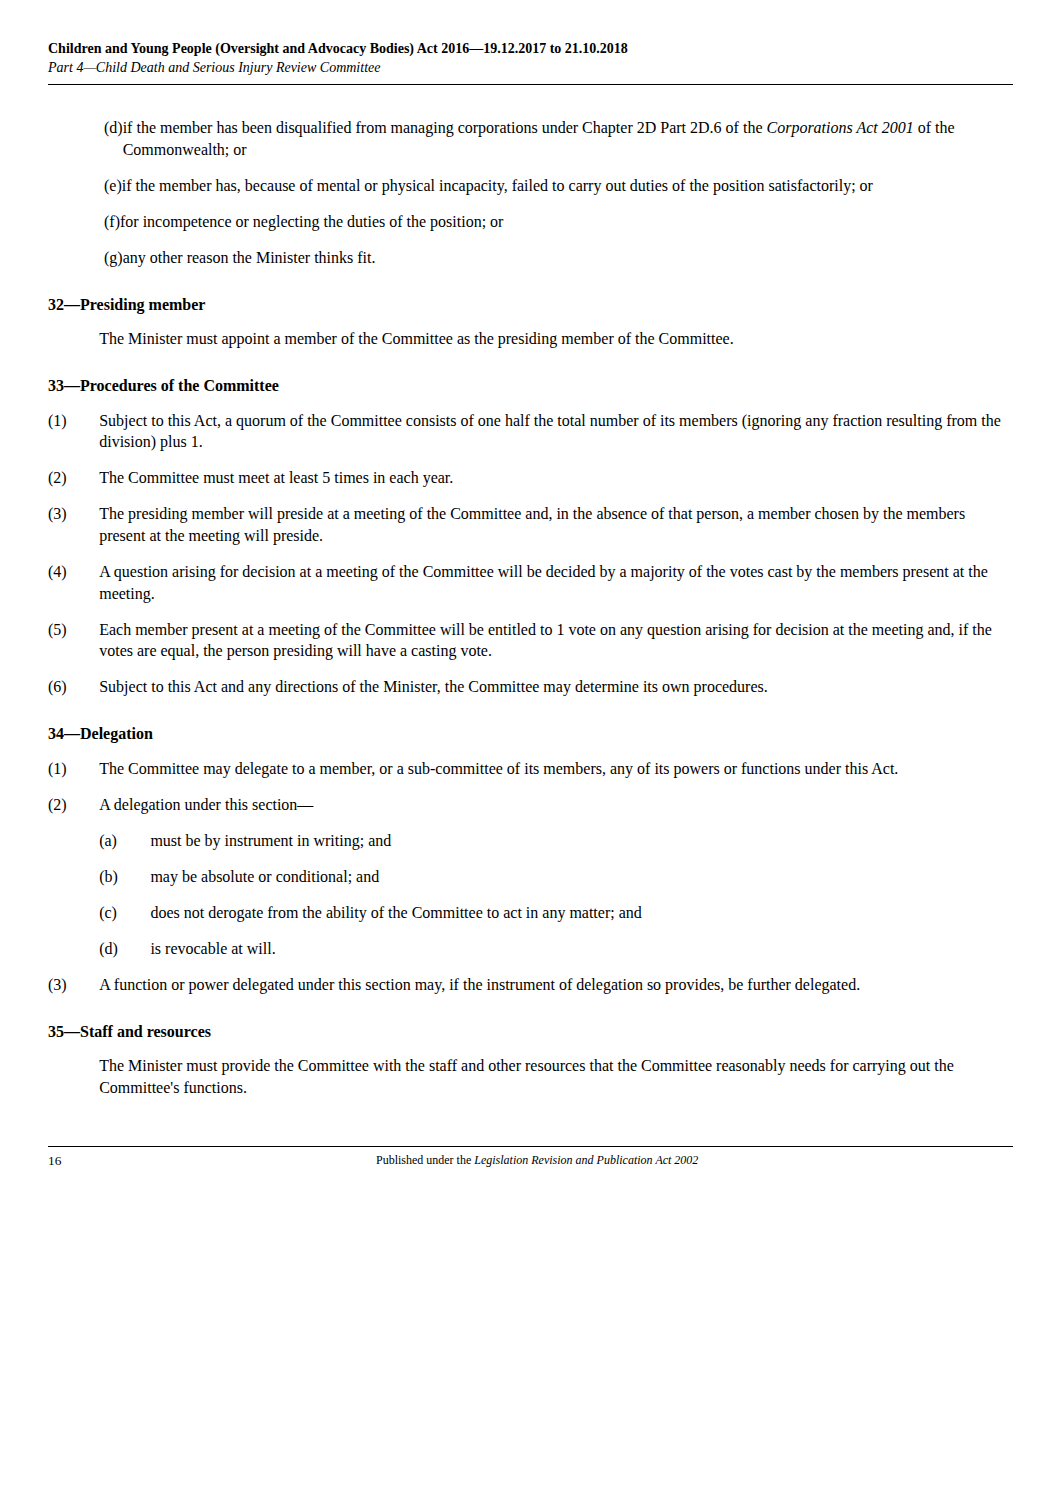Children and Young People (Oversight and Advocacy Bodies) Act 2016—19.12.2017 to 21.10.2018
Part 4—Child Death and Serious Injury Review Committee
(d)
if the member has been disqualified from managing corporations under Chapter 2D Part 2D.6 of the Corporations Act 2001 of the Commonwealth; or
(e)
if the member has, because of mental or physical incapacity, failed to carry out duties of the position satisfactorily; or
(f)
for incompetence or neglecting the duties of the position; or
(g)
any other reason the Minister thinks fit.
32—Presiding member
The Minister must appoint a member of the Committee as the presiding member of the Committee.
33—Procedures of the Committee
(1)
Subject to this Act, a quorum of the Committee consists of one half the total number of its members (ignoring any fraction resulting from the division) plus 1.
(2)
The Committee must meet at least 5 times in each year.
(3)
The presiding member will preside at a meeting of the Committee and, in the absence of that person, a member chosen by the members present at the meeting will preside.
(4)
A question arising for decision at a meeting of the Committee will be decided by a majority of the votes cast by the members present at the meeting.
(5)
Each member present at a meeting of the Committee will be entitled to 1 vote on any question arising for decision at the meeting and, if the votes are equal, the person presiding will have a casting vote.
(6)
Subject to this Act and any directions of the Minister, the Committee may determine its own procedures.
34—Delegation
(1)
The Committee may delegate to a member, or a sub-committee of its members, any of its powers or functions under this Act.
(2)
A delegation under this section—
(a)
must be by instrument in writing; and
(b)
may be absolute or conditional; and
(c)
does not derogate from the ability of the Committee to act in any matter; and
(d)
is revocable at will.
(3)
A function or power delegated under this section may, if the instrument of delegation so provides, be further delegated.
35—Staff and resources
The Minister must provide the Committee with the staff and other resources that the Committee reasonably needs for carrying out the Committee's functions.
16
Published under the Legislation Revision and Publication Act 2002